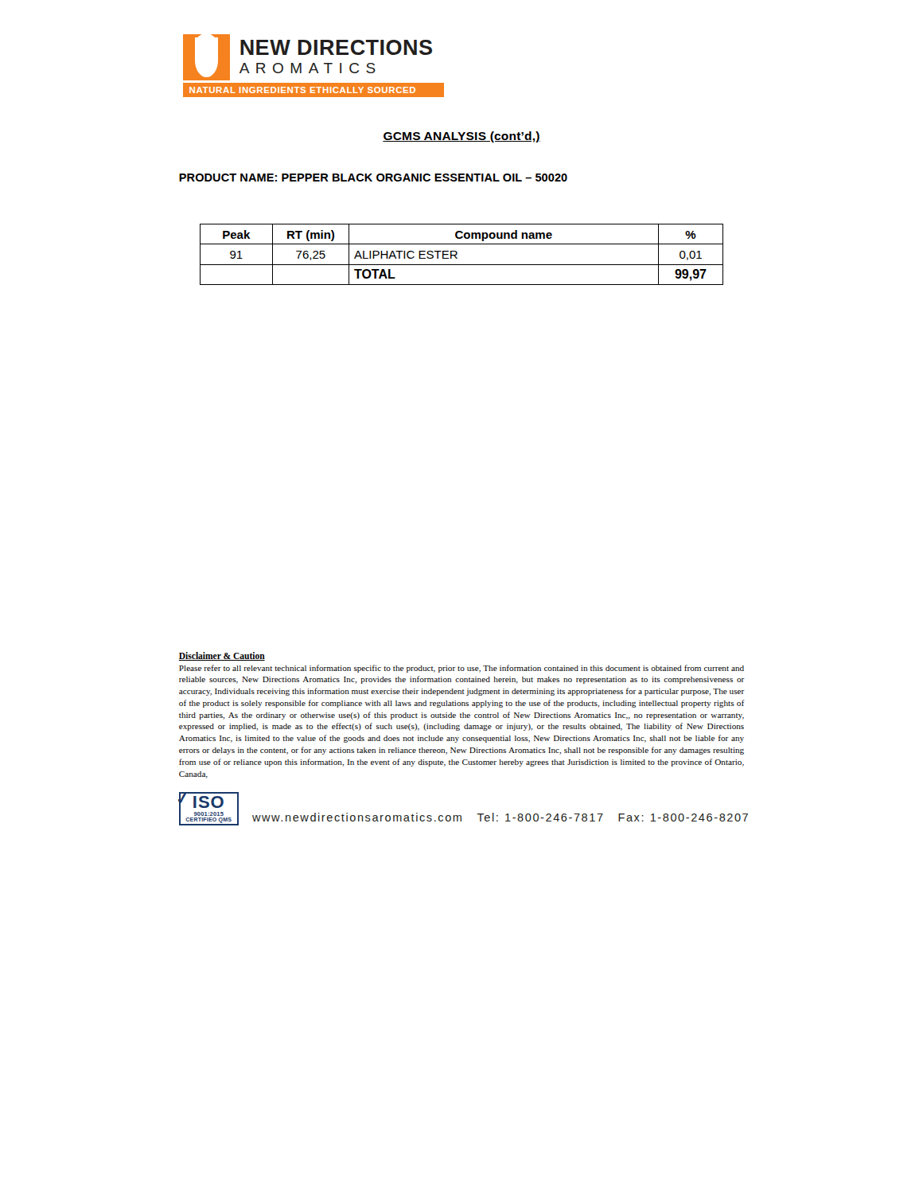NEW DIRECTIONS
AROMATICS
NATURAL INGREDIENTS ETHICALLY SOURCED
GCMS ANALYSIS (cont’d,)
PRODUCT NAME: PEPPER BLACK ORGANIC ESSENTIAL OIL – 50020
| Peak | RT (min) | Compound name | % |
| --- | --- | --- | --- |
| 91 | 76,25 | ALIPHATIC ESTER | 0,01 |
| | | TOTAL | 99,97 |
Disclaimer & Caution
Please refer to all relevant technical information specific to the product, prior to use, The information contained in this document is obtained from current and reliable sources, New Directions Aromatics Inc, provides the information contained herein, but makes no representation as to its comprehensiveness or accuracy, Individuals receiving this information must exercise their independent judgment in determining its appropriateness for a particular purpose, The user of the product is solely responsible for compliance with all laws and regulations applying to the use of the products, including intellectual property rights of third parties, As the ordinary or otherwise use(s) of this product is outside the control of New Directions Aromatics Inc,, no representation or warranty, expressed or implied, is made as to the effect(s) of such use(s), (including damage or injury), or the results obtained, The liability of New Directions Aromatics Inc, is limited to the value of the goods and does not include any consequential loss, New Directions Aromatics Inc, shall not be liable for any errors or delays in the content, or for any actions taken in reliance thereon, New Directions Aromatics Inc, shall not be responsible for any damages resulting from use of or reliance upon this information, In the event of any dispute, the Customer hereby agrees that Jurisdiction is limited to the province of Ontario, Canada,
✓
ISO
9001:2015
CERTIFIEO QMS
www.newdirectionsaromatics.com Tel: 1-800-246-7817 Fax: 1-800-246-8207